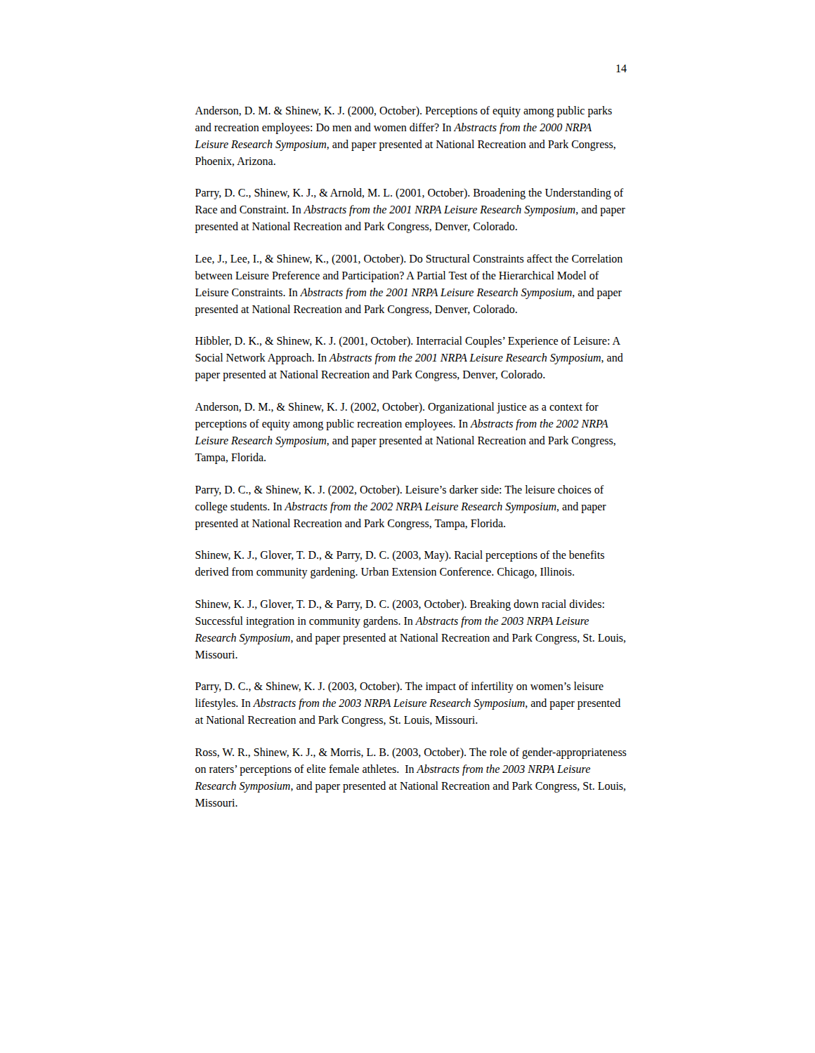14
Anderson, D. M. & Shinew, K. J. (2000, October). Perceptions of equity among public parks and recreation employees: Do men and women differ? In Abstracts from the 2000 NRPA Leisure Research Symposium, and paper presented at National Recreation and Park Congress, Phoenix, Arizona.
Parry, D. C., Shinew, K. J., & Arnold, M. L. (2001, October). Broadening the Understanding of Race and Constraint. In Abstracts from the 2001 NRPA Leisure Research Symposium, and paper presented at National Recreation and Park Congress, Denver, Colorado.
Lee, J., Lee, I., & Shinew, K., (2001, October). Do Structural Constraints affect the Correlation between Leisure Preference and Participation? A Partial Test of the Hierarchical Model of Leisure Constraints. In Abstracts from the 2001 NRPA Leisure Research Symposium, and paper presented at National Recreation and Park Congress, Denver, Colorado.
Hibbler, D. K., & Shinew, K. J. (2001, October). Interracial Couples’ Experience of Leisure: A Social Network Approach. In Abstracts from the 2001 NRPA Leisure Research Symposium, and paper presented at National Recreation and Park Congress, Denver, Colorado.
Anderson, D. M., & Shinew, K. J. (2002, October). Organizational justice as a context for perceptions of equity among public recreation employees. In Abstracts from the 2002 NRPA Leisure Research Symposium, and paper presented at National Recreation and Park Congress, Tampa, Florida.
Parry, D. C., & Shinew, K. J. (2002, October). Leisure’s darker side: The leisure choices of college students. In Abstracts from the 2002 NRPA Leisure Research Symposium, and paper presented at National Recreation and Park Congress, Tampa, Florida.
Shinew, K. J., Glover, T. D., & Parry, D. C. (2003, May). Racial perceptions of the benefits derived from community gardening. Urban Extension Conference. Chicago, Illinois.
Shinew, K. J., Glover, T. D., & Parry, D. C. (2003, October). Breaking down racial divides: Successful integration in community gardens. In Abstracts from the 2003 NRPA Leisure Research Symposium, and paper presented at National Recreation and Park Congress, St. Louis, Missouri.
Parry, D. C., & Shinew, K. J. (2003, October). The impact of infertility on women’s leisure lifestyles. In Abstracts from the 2003 NRPA Leisure Research Symposium, and paper presented at National Recreation and Park Congress, St. Louis, Missouri.
Ross, W. R., Shinew, K. J., & Morris, L. B. (2003, October). The role of gender-appropriateness on raters’ perceptions of elite female athletes. In Abstracts from the 2003 NRPA Leisure Research Symposium, and paper presented at National Recreation and Park Congress, St. Louis, Missouri.